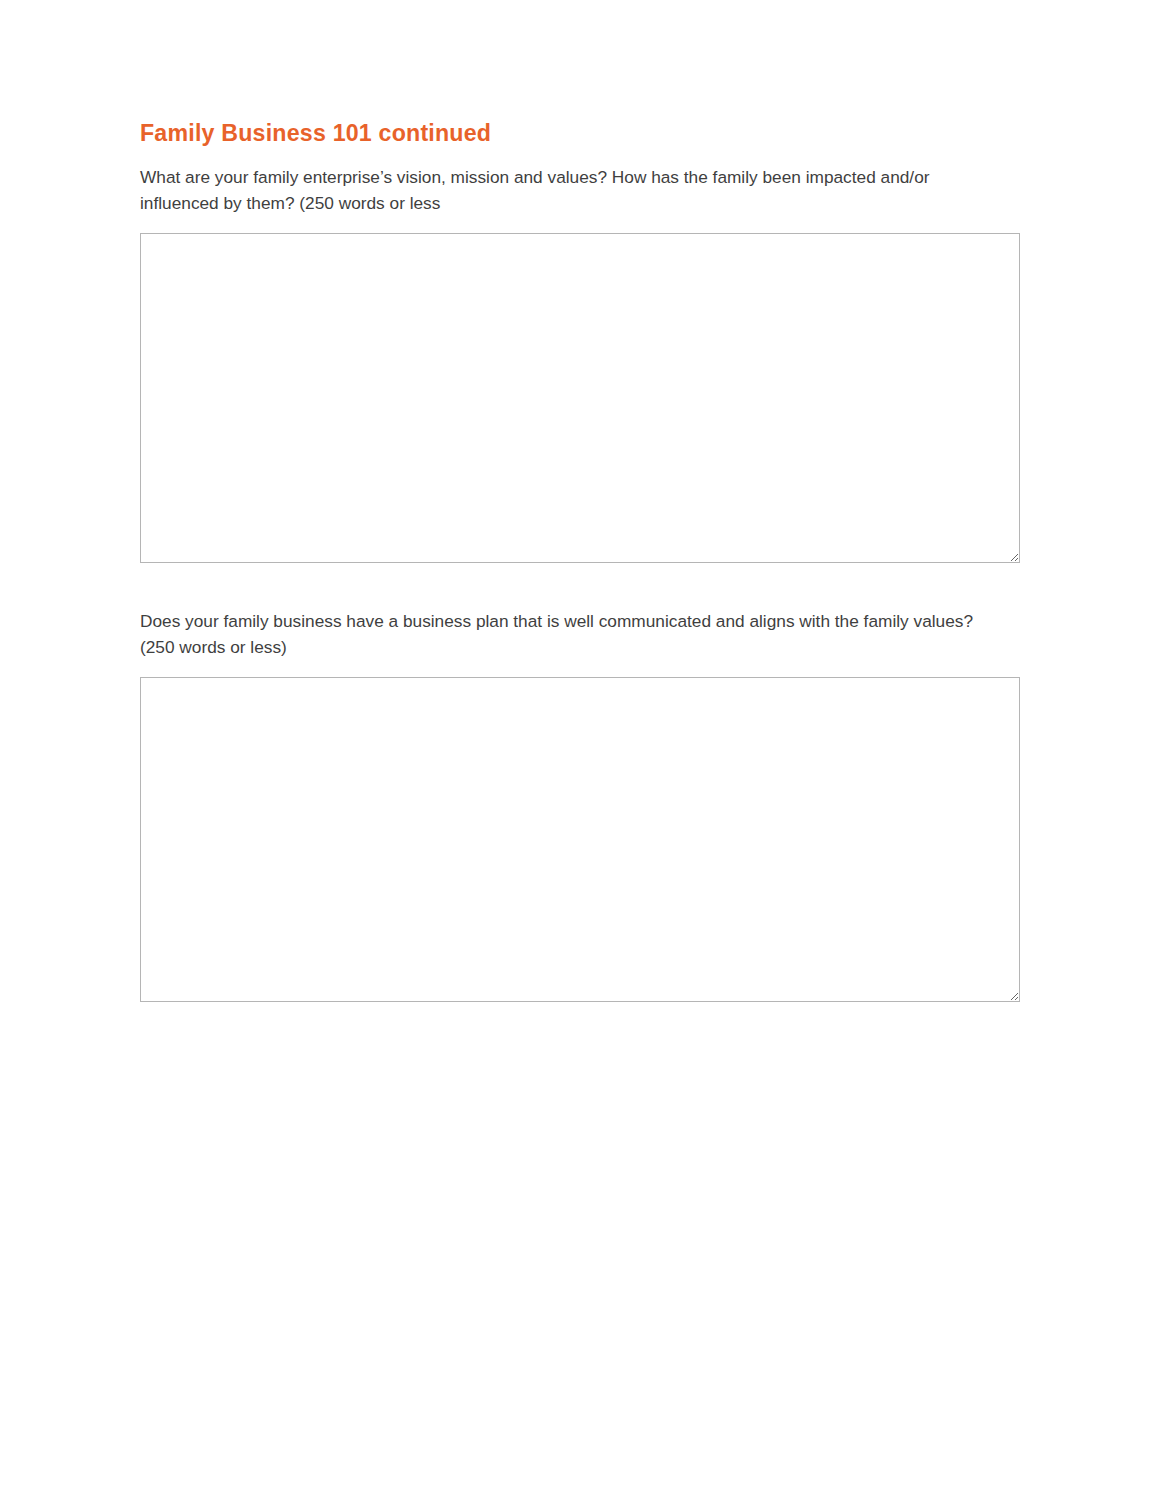Family Business 101 continued
What are your family enterprise’s vision, mission and values? How has the family been impacted and/or influenced by them? (250 words or less
Does your family business have a business plan that is well communicated and aligns with the family values? (250 words or less)